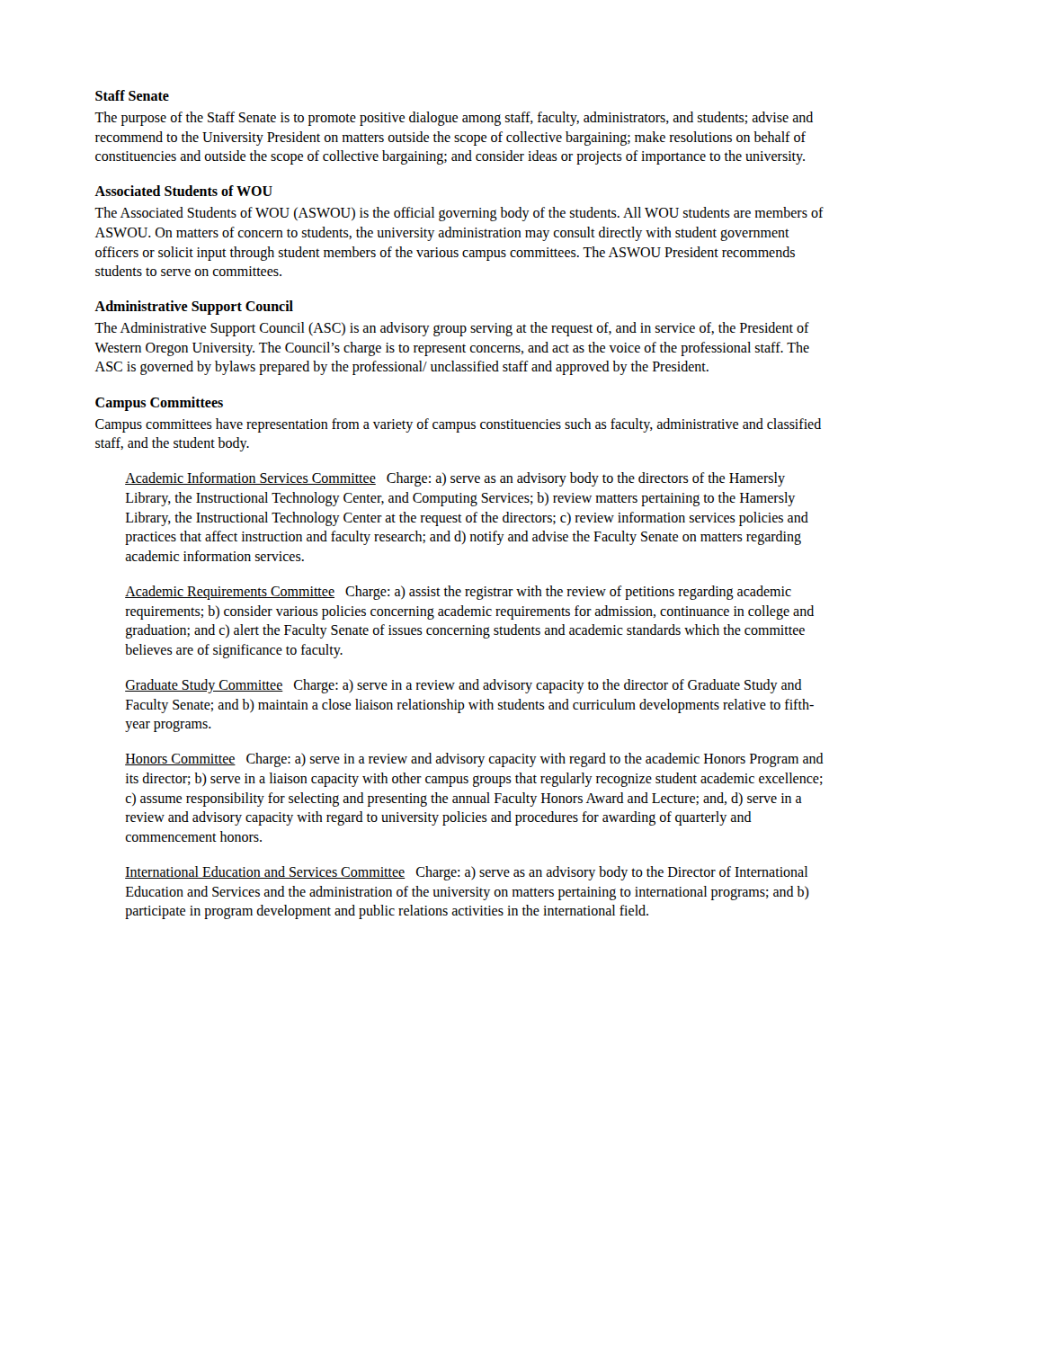Staff Senate
The purpose of the Staff Senate is to promote positive dialogue among staff, faculty, administrators, and students; advise and recommend to the University President on matters outside the scope of collective bargaining; make resolutions on behalf of constituencies and outside the scope of collective bargaining; and consider ideas or projects of importance to the university.
Associated Students of WOU
The Associated Students of WOU (ASWOU) is the official governing body of the students. All WOU students are members of ASWOU. On matters of concern to students, the university administration may consult directly with student government officers or solicit input through student members of the various campus committees. The ASWOU President recommends students to serve on committees.
Administrative Support Council
The Administrative Support Council (ASC) is an advisory group serving at the request of, and in service of, the President of Western Oregon University. The Council’s charge is to represent concerns, and act as the voice of the professional staff. The ASC is governed by bylaws prepared by the professional/ unclassified staff and approved by the President.
Campus Committees
Campus committees have representation from a variety of campus constituencies such as faculty, administrative and classified staff, and the student body.
Academic Information Services Committee Charge: a) serve as an advisory body to the directors of the Hamersly Library, the Instructional Technology Center, and Computing Services; b) review matters pertaining to the Hamersly Library, the Instructional Technology Center at the request of the directors; c) review information services policies and practices that affect instruction and faculty research; and d) notify and advise the Faculty Senate on matters regarding academic information services.
Academic Requirements Committee Charge: a) assist the registrar with the review of petitions regarding academic requirements; b) consider various policies concerning academic requirements for admission, continuance in college and graduation; and c) alert the Faculty Senate of issues concerning students and academic standards which the committee believes are of significance to faculty.
Graduate Study Committee Charge: a) serve in a review and advisory capacity to the director of Graduate Study and Faculty Senate; and b) maintain a close liaison relationship with students and curriculum developments relative to fifth-year programs.
Honors Committee Charge: a) serve in a review and advisory capacity with regard to the academic Honors Program and its director; b) serve in a liaison capacity with other campus groups that regularly recognize student academic excellence; c) assume responsibility for selecting and presenting the annual Faculty Honors Award and Lecture; and, d) serve in a review and advisory capacity with regard to university policies and procedures for awarding of quarterly and commencement honors.
International Education and Services Committee Charge: a) serve as an advisory body to the Director of International Education and Services and the administration of the university on matters pertaining to international programs; and b) participate in program development and public relations activities in the international field.